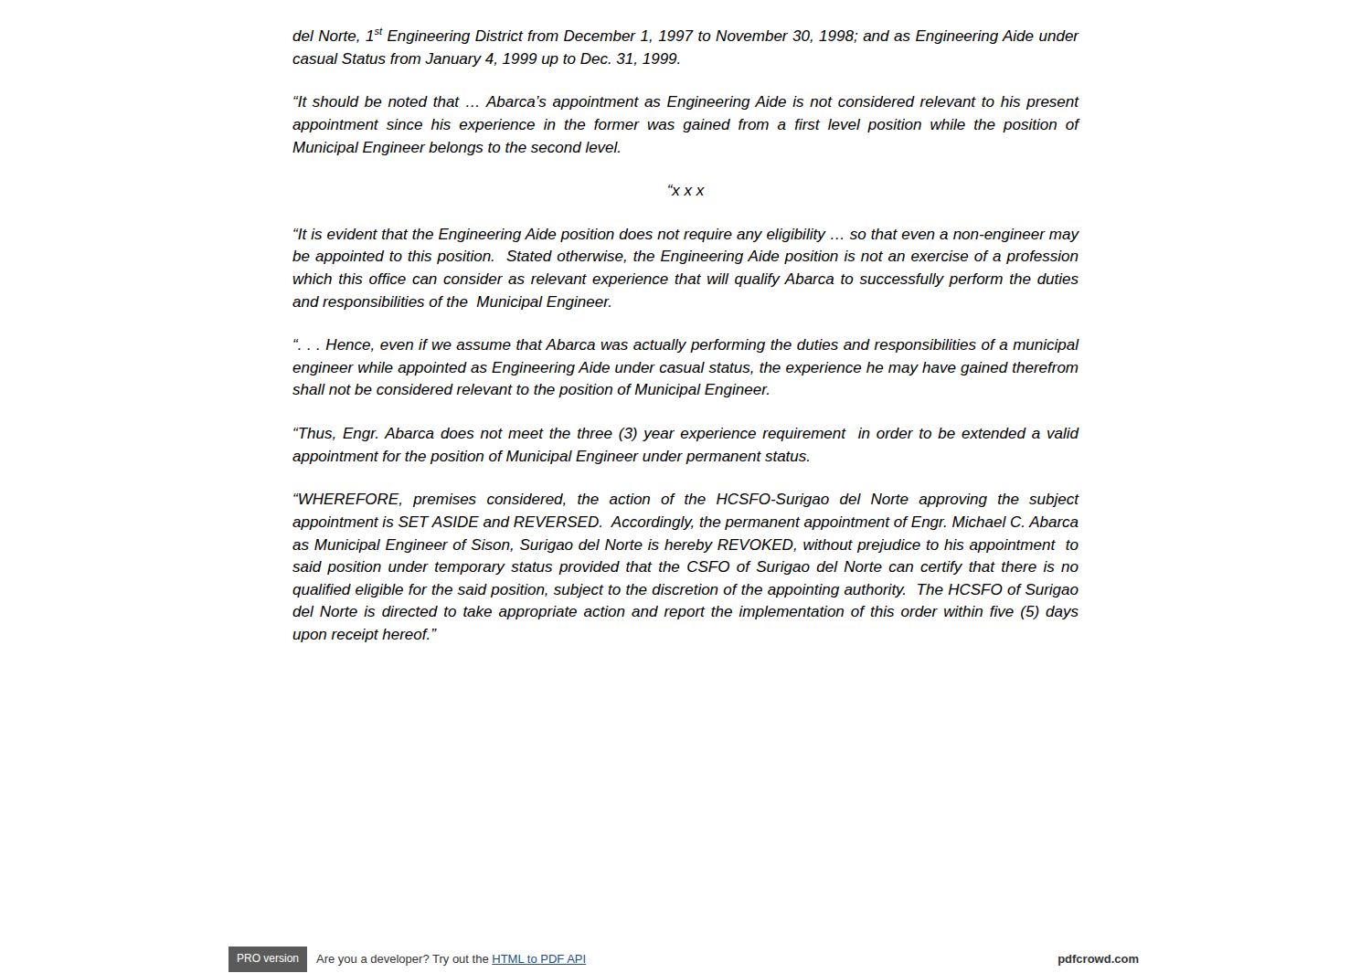del Norte, 1st Engineering District from December 1, 1997 to November 30, 1998; and as Engineering Aide under casual Status from January 4, 1999 up to Dec. 31, 1999.
“It should be noted that … Abarca’s appointment as Engineering Aide is not considered relevant to his present appointment since his experience in the former was gained from a first level position while the position of Municipal Engineer belongs to the second level.
“x x x
“It is evident that the Engineering Aide position does not require any eligibility … so that even a non-engineer may be appointed to this position. Stated otherwise, the Engineering Aide position is not an exercise of a profession which this office can consider as relevant experience that will qualify Abarca to successfully perform the duties and responsibilities of the Municipal Engineer.
“. . . Hence, even if we assume that Abarca was actually performing the duties and responsibilities of a municipal engineer while appointed as Engineering Aide under casual status, the experience he may have gained therefrom shall not be considered relevant to the position of Municipal Engineer.
“Thus, Engr. Abarca does not meet the three (3) year experience requirement in order to be extended a valid appointment for the position of Municipal Engineer under permanent status.
“WHEREFORE, premises considered, the action of the HCSFO-Surigao del Norte approving the subject appointment is SET ASIDE and REVERSED. Accordingly, the permanent appointment of Engr. Michael C. Abarca as Municipal Engineer of Sison, Surigao del Norte is hereby REVOKED, without prejudice to his appointment to said position under temporary status provided that the CSFO of Surigao del Norte can certify that there is no qualified eligible for the said position, subject to the discretion of the appointing authority. The HCSFO of Surigao del Norte is directed to take appropriate action and report the implementation of this order within five (5) days upon receipt hereof.”
PRO version Are you a developer? Try out the HTML to PDF API
pdfcrowd.com